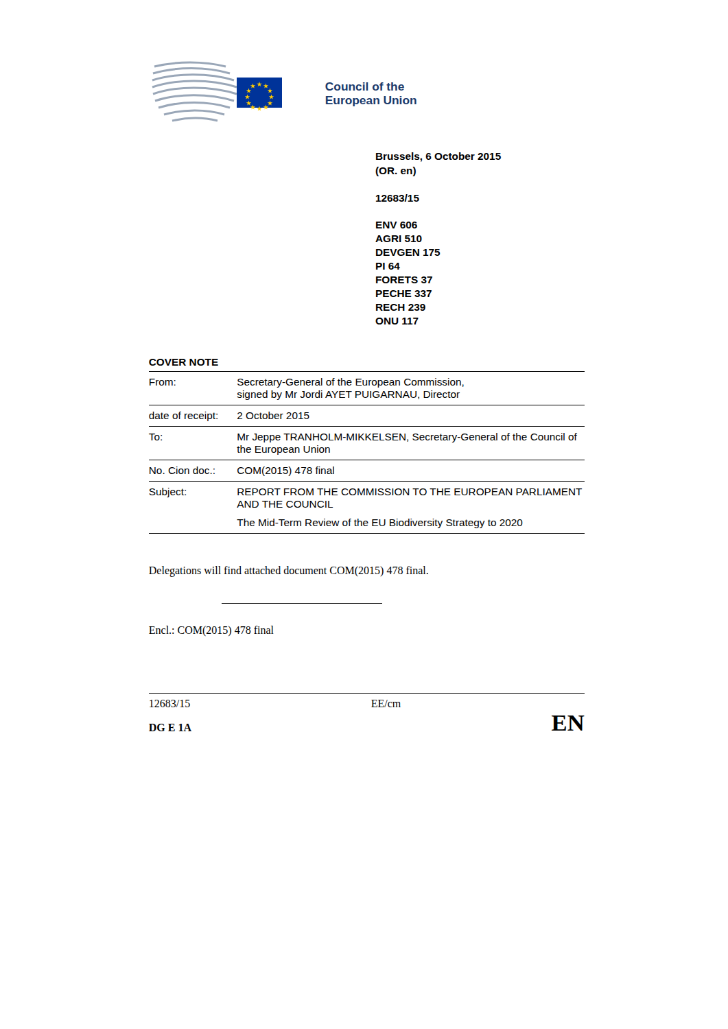Council of the
European Union
Brussels, 6 October 2015
(OR. en)
12683/15
ENV 606
AGRI 510
DEVGEN 175
PI 64
FORETS 37
PECHE 337
RECH 239
ONU 117
COVER NOTE
| From: | Secretary-General of the European Commission, signed by Mr Jordi AYET PUIGARNAU, Director |
| date of receipt: | 2 October 2015 |
| To: | Mr Jeppe TRANHOLM-MIKKELSEN, Secretary-General of the Council of the European Union |
| No. Cion doc.: | COM(2015) 478 final |
| Subject: | REPORT FROM THE COMMISSION TO THE EUROPEAN PARLIAMENT AND THE COUNCIL The Mid-Term Review of the EU Biodiversity Strategy to 2020 |
Delegations will find attached document COM(2015) 478 final.
Encl.: COM(2015) 478 final
12683/15
EE/cm
DG E 1A
EN